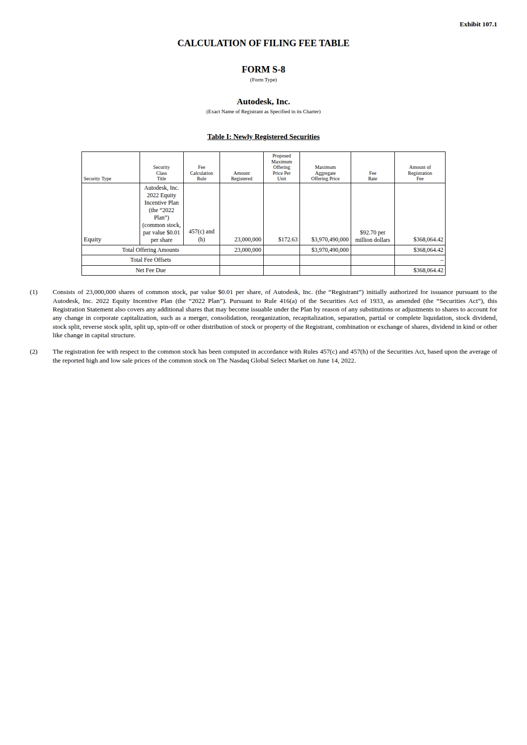Exhibit 107.1
CALCULATION OF FILING FEE TABLE
FORM S-8
(Form Type)
Autodesk, Inc.
(Exact Name of Registrant as Specified in its Charter)
Table I: Newly Registered Securities
| Security Type | Security Class Title | Fee Calculation Rule | Amount Registered | Proposed Maximum Offering Price Per Unit | Maximum Aggregate Offering Price | Fee Rate | Amount of Registration Fee |
| --- | --- | --- | --- | --- | --- | --- | --- |
| Equity | Autodesk, Inc. 2022 Equity Incentive Plan (the “2022 Plan”) (common stock, par value $0.01 per share | 457(c) and (h) | 23,000,000 | $172.63 | $3,970,490,000 | $92.70 per million dollars | $368,064.42 |
| Total Offering Amounts | 23,000,000 | | $3,970,490,000 | | $368,064.42 |
| Total Fee Offsets | | | | | – |
| Net Fee Due | | | | | $368,064.42 |
(1)
Consists of 23,000,000 shares of common stock, par value $0.01 per share, of Autodesk, Inc. (the “Registrant”) initially authorized for issuance pursuant to the Autodesk, Inc. 2022 Equity Incentive Plan (the “2022 Plan”). Pursuant to Rule 416(a) of the Securities Act of 1933, as amended (the “Securities Act”), this Registration Statement also covers any additional shares that may become issuable under the Plan by reason of any substitutions or adjustments to shares to account for any change in corporate capitalization, such as a merger, consolidation, reorganization, recapitalization, separation, partial or complete liquidation, stock dividend, stock split, reverse stock split, split up, spin-off or other distribution of stock or property of the Registrant, combination or exchange of shares, dividend in kind or other like change in capital structure.
(2)
The registration fee with respect to the common stock has been computed in accordance with Rules 457(c) and 457(h) of the Securities Act, based upon the average of the reported high and low sale prices of the common stock on The Nasdaq Global Select Market on June 14, 2022.